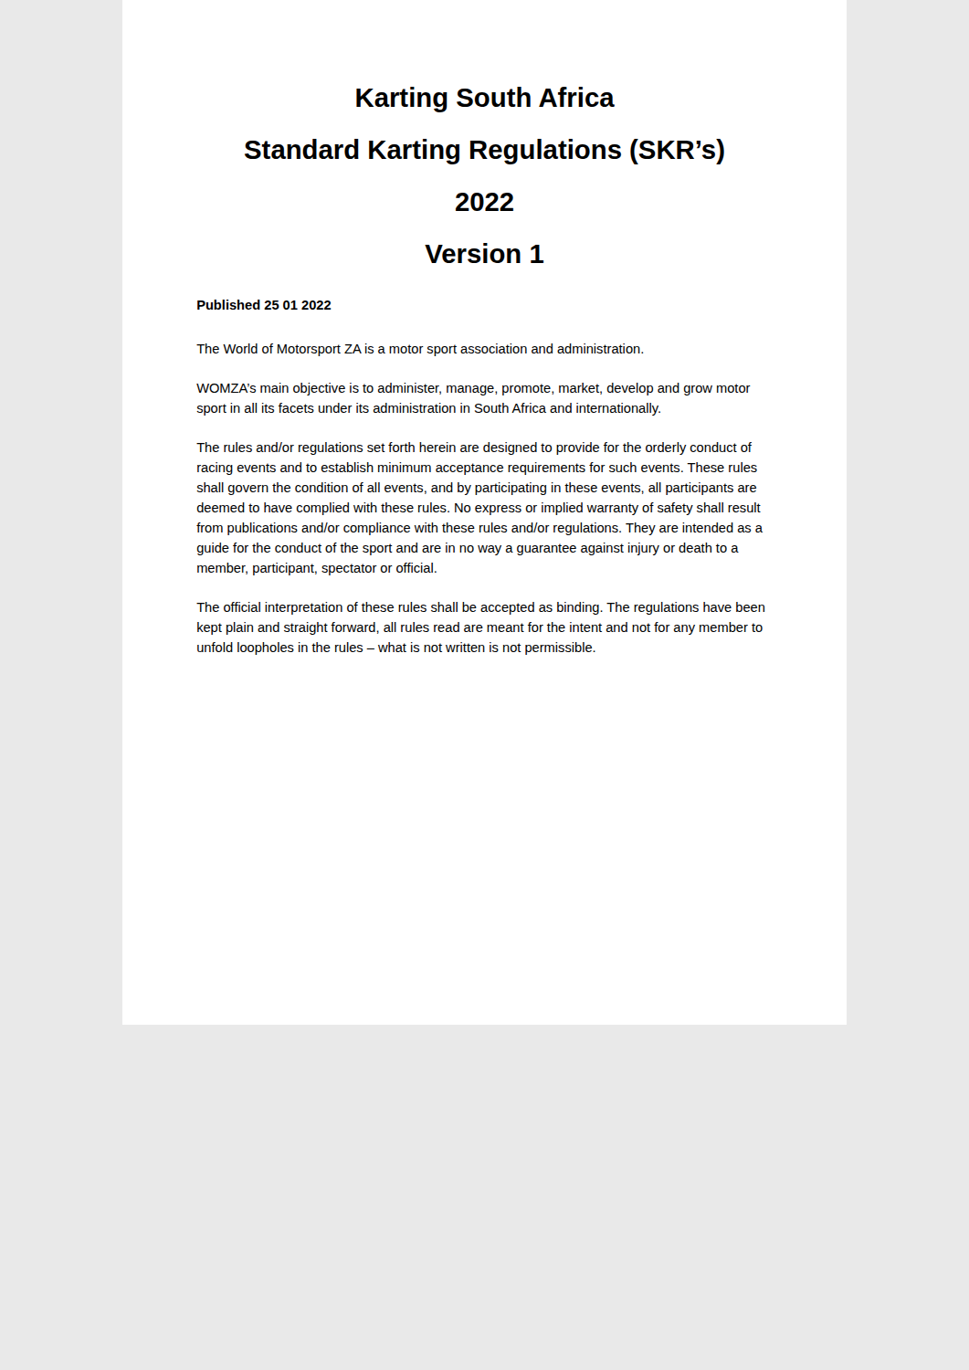Karting South Africa
Standard Karting Regulations (SKR’s)
2022
Version 1
Published 25 01 2022
The World of Motorsport ZA is a motor sport association and administration.
WOMZA’s main objective is to administer, manage, promote, market, develop and grow motor sport in all its facets under its administration in South Africa and internationally.
The rules and/or regulations set forth herein are designed to provide for the orderly conduct of racing events and to establish minimum acceptance requirements for such events. These rules shall govern the condition of all events, and by participating in these events, all participants are deemed to have complied with these rules. No express or implied warranty of safety shall result from publications and/or compliance with these rules and/or regulations. They are intended as a guide for the conduct of the sport and are in no way a guarantee against injury or death to a member, participant, spectator or official.
The official interpretation of these rules shall be accepted as binding. The regulations have been kept plain and straight forward, all rules read are meant for the intent and not for any member to unfold loopholes in the rules – what is not written is not permissible.